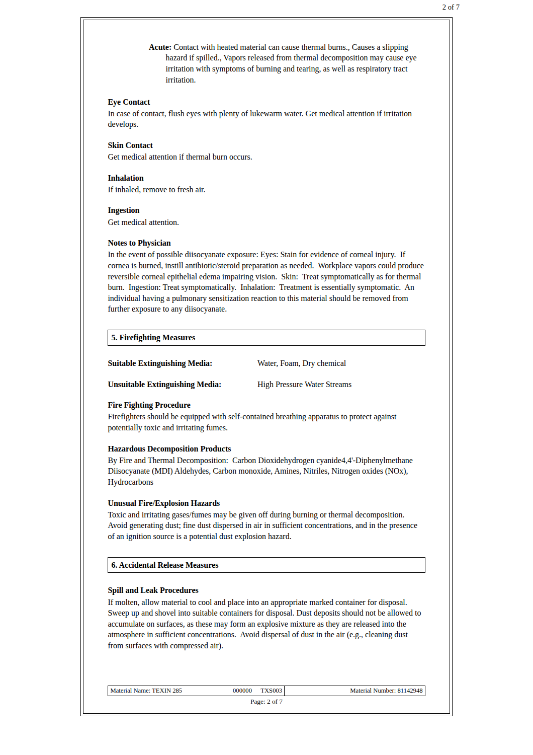2 of 7
Acute: Contact with heated material can cause thermal burns., Causes a slipping hazard if spilled., Vapors released from thermal decomposition may cause eye irritation with symptoms of burning and tearing, as well as respiratory tract irritation.
Eye Contact
In case of contact, flush eyes with plenty of lukewarm water. Get medical attention if irritation develops.
Skin Contact
Get medical attention if thermal burn occurs.
Inhalation
If inhaled, remove to fresh air.
Ingestion
Get medical attention.
Notes to Physician
In the event of possible diisocyanate exposure: Eyes: Stain for evidence of corneal injury. If cornea is burned, instill antibiotic/steroid preparation as needed. Workplace vapors could produce reversible corneal epithelial edema impairing vision. Skin: Treat symptomatically as for thermal burn. Ingestion: Treat symptomatically. Inhalation: Treatment is essentially symptomatic. An individual having a pulmonary sensitization reaction to this material should be removed from further exposure to any diisocyanate.
5. Firefighting Measures
Suitable Extinguishing Media:
Water, Foam, Dry chemical
Unsuitable Extinguishing Media:
High Pressure Water Streams
Fire Fighting Procedure
Firefighters should be equipped with self-contained breathing apparatus to protect against potentially toxic and irritating fumes.
Hazardous Decomposition Products
By Fire and Thermal Decomposition: Carbon Dioxidehydrogen cyanide4,4'-Diphenylmethane Diisocyanate (MDI) Aldehydes, Carbon monoxide, Amines, Nitriles, Nitrogen oxides (NOx), Hydrocarbons
Unusual Fire/Explosion Hazards
Toxic and irritating gases/fumes may be given off during burning or thermal decomposition. Avoid generating dust; fine dust dispersed in air in sufficient concentrations, and in the presence of an ignition source is a potential dust explosion hazard.
6. Accidental Release Measures
Spill and Leak Procedures
If molten, allow material to cool and place into an appropriate marked container for disposal. Sweep up and shovel into suitable containers for disposal. Dust deposits should not be allowed to accumulate on surfaces, as these may form an explosive mixture as they are released into the atmosphere in sufficient concentrations. Avoid dispersal of dust in the air (e.g., cleaning dust from surfaces with compressed air).
| Material Name: TEXIN 285 000000 TXS003 | Material Number: 81142948 |
Page: 2 of 7